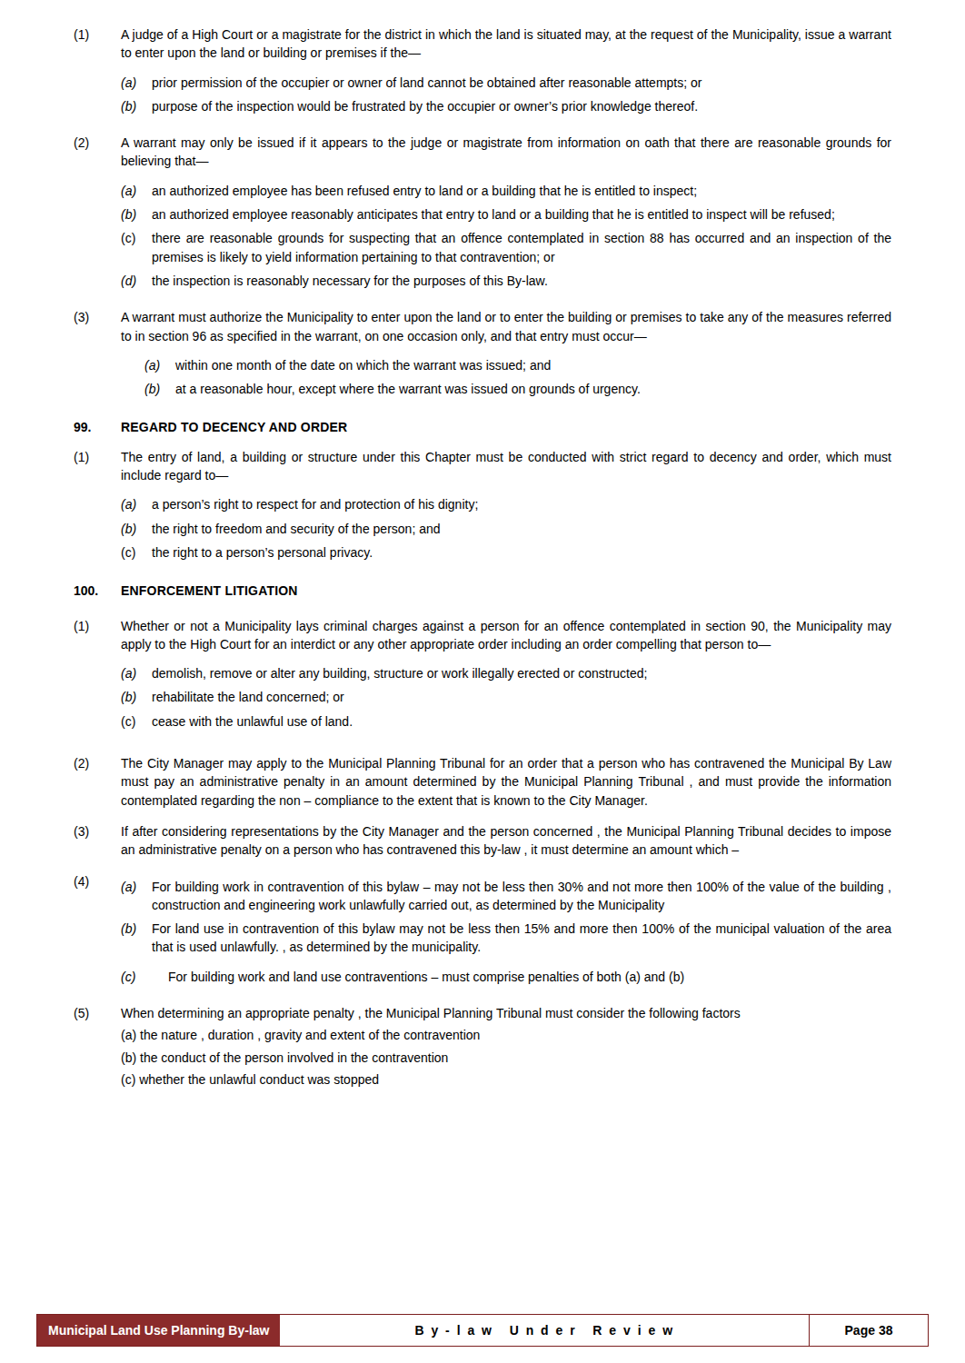(1)
A judge of a High Court or a magistrate for the district in which the land is situated may, at the request of the Municipality, issue a warrant to enter upon the land or building or premises if the—
(a)
prior permission of the occupier or owner of land cannot be obtained after reasonable attempts; or
(b)
purpose of the inspection would be frustrated by the occupier or owner’s prior knowledge thereof.
(2)
A warrant may only be issued if it appears to the judge or magistrate from information on oath that there are reasonable grounds for believing that—
(a)
an authorized employee has been refused entry to land or a building that he is entitled to inspect;
(b)
an authorized employee reasonably anticipates that entry to land or a building that he is entitled to inspect will be refused;
(c)
there are reasonable grounds for suspecting that an offence contemplated in section 88 has occurred and an inspection of the premises is likely to yield information pertaining to that contravention; or
(d)
the inspection is reasonably necessary for the purposes of this By-law.
(3)
A warrant must authorize the Municipality to enter upon the land or to enter the building or premises to take any of the measures referred to in section 96 as specified in the warrant, on one occasion only, and that entry must occur—
(a)
within one month of the date on which the warrant was issued; and
(b)
at a reasonable hour, except where the warrant was issued on grounds of urgency.
99.
REGARD TO DECENCY AND ORDER
(1)
The entry of land, a building or structure under this Chapter must be conducted with strict regard to decency and order, which must include regard to—
(a)
a person’s right to respect for and protection of his dignity;
(b)
the right to freedom and security of the person; and
(c)
the right to a person’s personal privacy.
100.
ENFORCEMENT LITIGATION
(1)
Whether or not a Municipality lays criminal charges against a person for an offence contemplated in section 90, the Municipality may apply to the High Court for an interdict or any other appropriate order including an order compelling that person to—
(a)
demolish, remove or alter any building, structure or work illegally erected or constructed;
(b)
rehabilitate the land concerned; or
(c)
cease with the unlawful use of land.
(2)
The City Manager may apply to the Municipal Planning Tribunal for an order that a person who has contravened the Municipal By Law must pay an administrative penalty in an amount determined by the Municipal Planning Tribunal , and must provide the information contemplated regarding the non – compliance to the extent that is known to the City Manager.
(3)
If after considering representations by the City Manager and the person concerned , the Municipal Planning Tribunal decides to impose an administrative penalty on a person who has contravened this by-law , it must determine an amount which –
(4)
(a)
For building work in contravention of this bylaw – may not be less then 30% and not more then 100% of the value of the building , construction and engineering work unlawfully carried out, as determined by the Municipality
(b)
For land use in contravention of this bylaw may not be less then 15% and more then 100% of the municipal valuation of the area that is used unlawfully. , as determined by the municipality.
(c)
For building work and land use contraventions – must comprise penalties of both (a) and (b)
(5)
When determining an appropriate penalty , the Municipal Planning Tribunal must consider the following factors
(a) the nature , duration , gravity and extent of the contravention
(b) the conduct of the person involved in the contravention
(c) whether the unlawful conduct was stopped
Municipal Land Use Planning By-law
B y - l a w U n d e r R e v i e w
Page 38